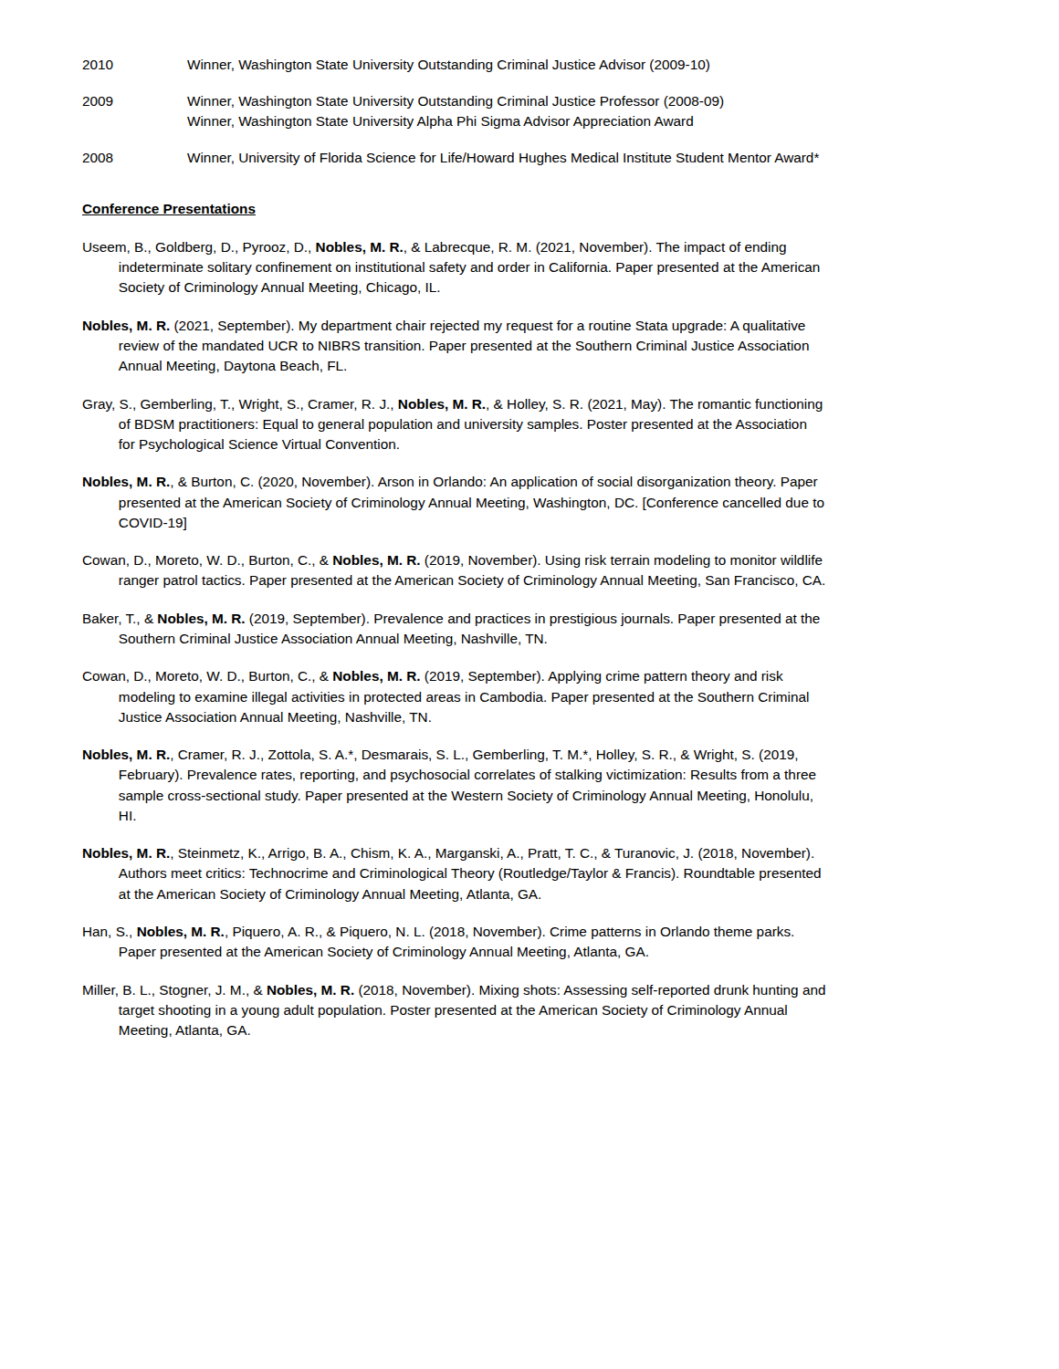2010
Winner, Washington State University Outstanding Criminal Justice Advisor (2009-10)
2009
Winner, Washington State University Outstanding Criminal Justice Professor (2008-09) Winner, Washington State University Alpha Phi Sigma Advisor Appreciation Award
2008
Winner, University of Florida Science for Life/Howard Hughes Medical Institute Student Mentor Award*
Conference Presentations
Useem, B., Goldberg, D., Pyrooz, D., Nobles, M. R., & Labrecque, R. M. (2021, November). The impact of ending indeterminate solitary confinement on institutional safety and order in California. Paper presented at the American Society of Criminology Annual Meeting, Chicago, IL.
Nobles, M. R. (2021, September). My department chair rejected my request for a routine Stata upgrade: A qualitative review of the mandated UCR to NIBRS transition. Paper presented at the Southern Criminal Justice Association Annual Meeting, Daytona Beach, FL.
Gray, S., Gemberling, T., Wright, S., Cramer, R. J., Nobles, M. R., & Holley, S. R. (2021, May). The romantic functioning of BDSM practitioners: Equal to general population and university samples. Poster presented at the Association for Psychological Science Virtual Convention.
Nobles, M. R., & Burton, C. (2020, November). Arson in Orlando: An application of social disorganization theory. Paper presented at the American Society of Criminology Annual Meeting, Washington, DC. [Conference cancelled due to COVID-19]
Cowan, D., Moreto, W. D., Burton, C., & Nobles, M. R. (2019, November). Using risk terrain modeling to monitor wildlife ranger patrol tactics. Paper presented at the American Society of Criminology Annual Meeting, San Francisco, CA.
Baker, T., & Nobles, M. R. (2019, September). Prevalence and practices in prestigious journals. Paper presented at the Southern Criminal Justice Association Annual Meeting, Nashville, TN.
Cowan, D., Moreto, W. D., Burton, C., & Nobles, M. R. (2019, September). Applying crime pattern theory and risk modeling to examine illegal activities in protected areas in Cambodia. Paper presented at the Southern Criminal Justice Association Annual Meeting, Nashville, TN.
Nobles, M. R., Cramer, R. J., Zottola, S. A.*, Desmarais, S. L., Gemberling, T. M.*, Holley, S. R., & Wright, S. (2019, February). Prevalence rates, reporting, and psychosocial correlates of stalking victimization: Results from a three sample cross-sectional study. Paper presented at the Western Society of Criminology Annual Meeting, Honolulu, HI.
Nobles, M. R., Steinmetz, K., Arrigo, B. A., Chism, K. A., Marganski, A., Pratt, T. C., & Turanovic, J. (2018, November). Authors meet critics: Technocrime and Criminological Theory (Routledge/Taylor & Francis). Roundtable presented at the American Society of Criminology Annual Meeting, Atlanta, GA.
Han, S., Nobles, M. R., Piquero, A. R., & Piquero, N. L. (2018, November). Crime patterns in Orlando theme parks. Paper presented at the American Society of Criminology Annual Meeting, Atlanta, GA.
Miller, B. L., Stogner, J. M., & Nobles, M. R. (2018, November). Mixing shots: Assessing self-reported drunk hunting and target shooting in a young adult population. Poster presented at the American Society of Criminology Annual Meeting, Atlanta, GA.